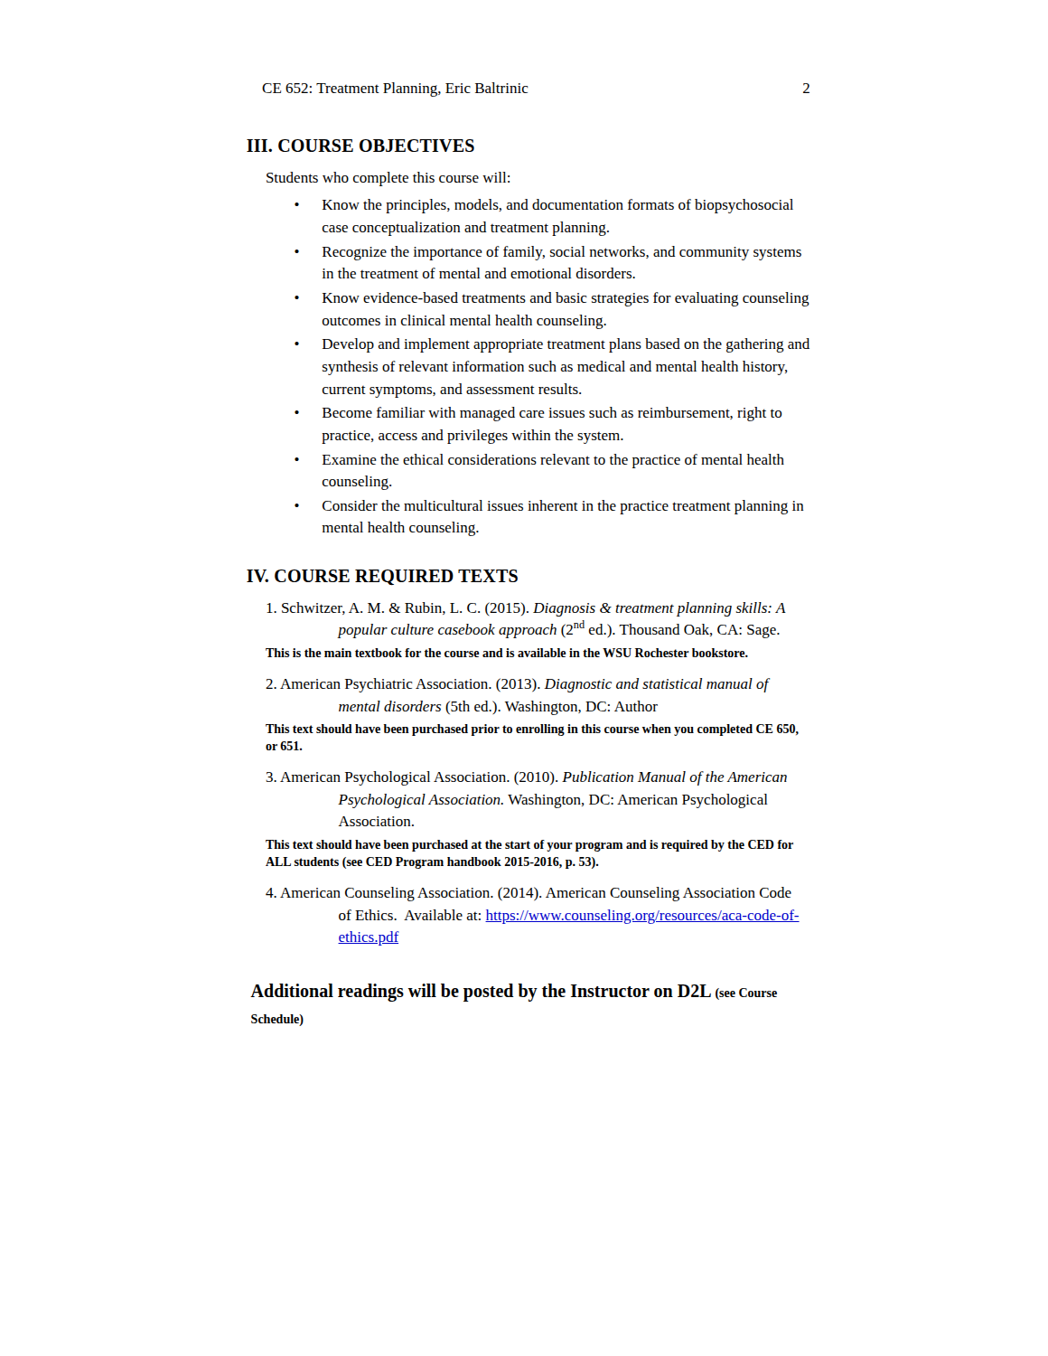CE 652: Treatment Planning, Eric Baltrinic 2
III. COURSE OBJECTIVES
Students who complete this course will:
Know the principles, models, and documentation formats of biopsychosocial case conceptualization and treatment planning.
Recognize the importance of family, social networks, and community systems in the treatment of mental and emotional disorders.
Know evidence-based treatments and basic strategies for evaluating counseling outcomes in clinical mental health counseling.
Develop and implement appropriate treatment plans based on the gathering and synthesis of relevant information such as medical and mental health history, current symptoms, and assessment results.
Become familiar with managed care issues such as reimbursement, right to practice, access and privileges within the system.
Examine the ethical considerations relevant to the practice of mental health counseling.
Consider the multicultural issues inherent in the practice treatment planning in mental health counseling.
IV. COURSE REQUIRED TEXTS
1. Schwitzer, A. M. & Rubin, L. C. (2015). Diagnosis & treatment planning skills: A popular culture casebook approach (2nd ed.). Thousand Oak, CA: Sage.
This is the main textbook for the course and is available in the WSU Rochester bookstore.
2. American Psychiatric Association. (2013). Diagnostic and statistical manual of mental disorders (5th ed.). Washington, DC: Author
This text should have been purchased prior to enrolling in this course when you completed CE 650, or 651.
3. American Psychological Association. (2010). Publication Manual of the American Psychological Association. Washington, DC: American Psychological Association.
This text should have been purchased at the start of your program and is required by the CED for ALL students (see CED Program handbook 2015-2016, p. 53).
4. American Counseling Association. (2014). American Counseling Association Code of Ethics. Available at: https://www.counseling.org/resources/aca-code-of-ethics.pdf
Additional readings will be posted by the Instructor on D2L (see Course Schedule)